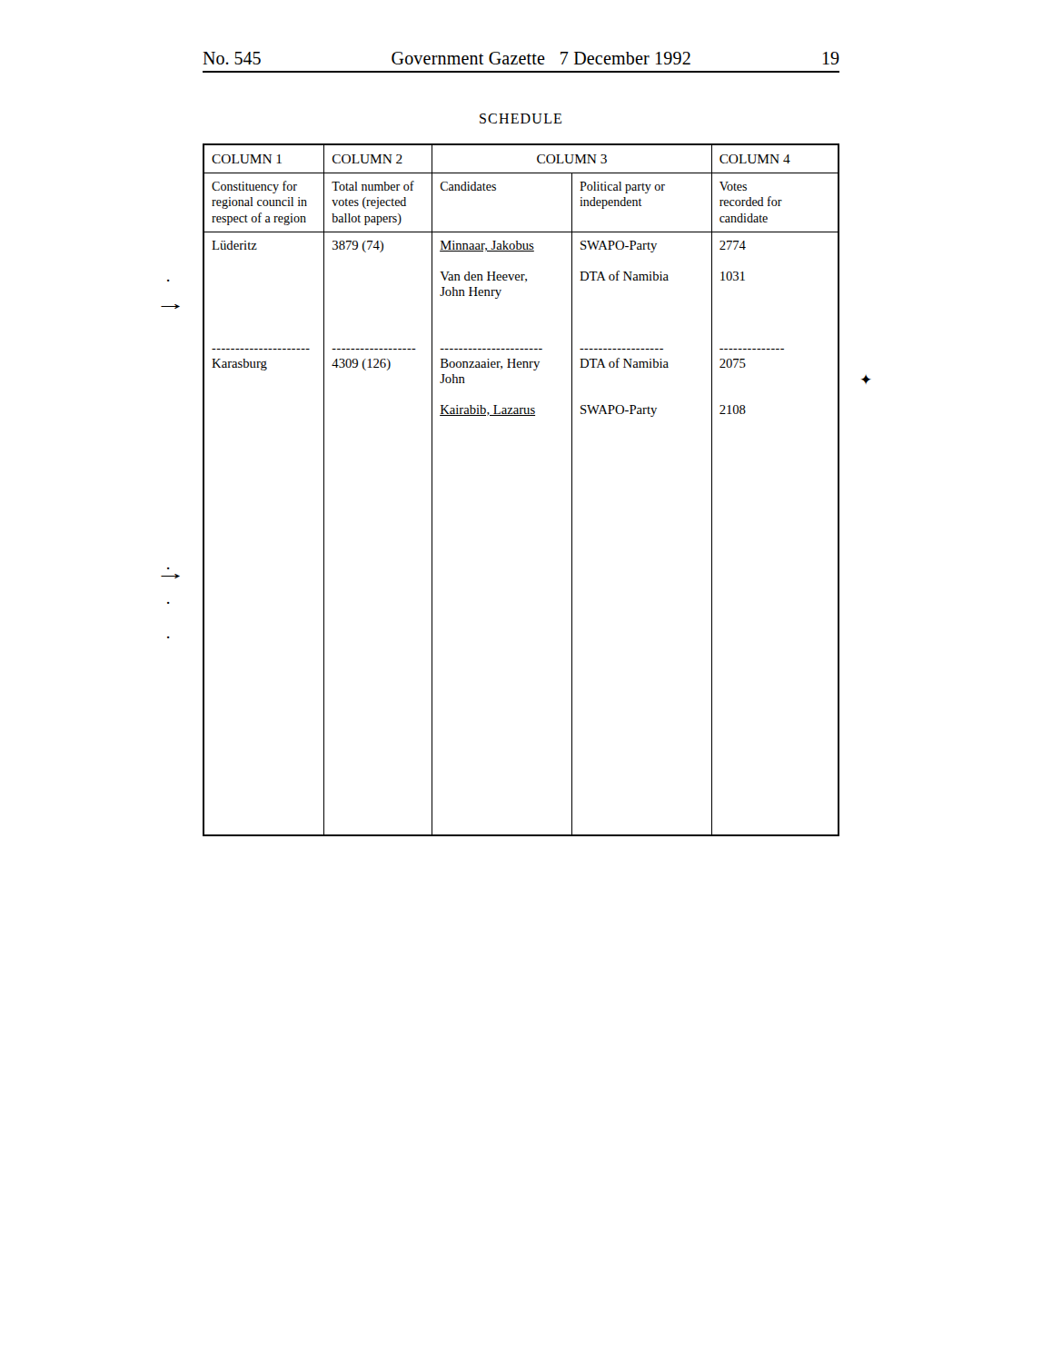No. 545
Government Gazette 7 December 1992
19
SCHEDULE
| COLUMN 1 | COLUMN 2 | COLUMN 3 | COLUMN 4 |
| --- | --- | --- | --- |
| Constituency for regional council in respect of a region | Total number of votes (rejected ballot papers) | Candidates | Political party or independent | Votes recorded for candidate |
| Lüderitz | 3879 (74) | Minnaar, Jakobus Van den Heever, John Henry | SWAPO-Party DTA of Namibia | 2774 1031 |
| --------------------- Karasburg | ------------------ 4309 (126) | ---------------------- Boonzaaier, Henry John Kairabib, Lazarus | ------------------ DTA of Namibia SWAPO-Party | -------------- 2075 2108 |
.
→
.
→
.
.
✦